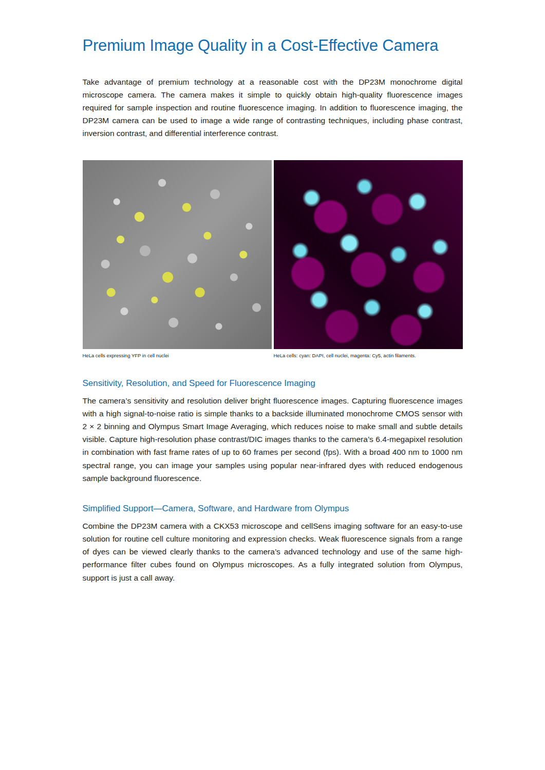Premium Image Quality in a Cost-Effective Camera
Take advantage of premium technology at a reasonable cost with the DP23M monochrome digital microscope camera. The camera makes it simple to quickly obtain high-quality fluorescence images required for sample inspection and routine fluorescence imaging. In addition to fluorescence imaging, the DP23M camera can be used to image a wide range of contrasting techniques, including phase contrast, inversion contrast, and differential interference contrast.
HeLa cells expressing YFP in cell nuclei
HeLa cells: cyan: DAPI, cell nuclei, magenta: Cy5, actin filaments.
Sensitivity, Resolution, and Speed for Fluorescence Imaging
The camera’s sensitivity and resolution deliver bright fluorescence images. Capturing fluorescence images with a high signal-to-noise ratio is simple thanks to a backside illuminated monochrome CMOS sensor with 2 × 2 binning and Olympus Smart Image Averaging, which reduces noise to make small and subtle details visible. Capture high-resolution phase contrast/DIC images thanks to the camera’s 6.4-megapixel resolution in combination with fast frame rates of up to 60 frames per second (fps). With a broad 400 nm to 1000 nm spectral range, you can image your samples using popular near-infrared dyes with reduced endogenous sample background fluorescence.
Simplified Support—Camera, Software, and Hardware from Olympus
Combine the DP23M camera with a CKX53 microscope and cellSens imaging software for an easy-to-use solution for routine cell culture monitoring and expression checks. Weak fluorescence signals from a range of dyes can be viewed clearly thanks to the camera’s advanced technology and use of the same high-performance filter cubes found on Olympus microscopes. As a fully integrated solution from Olympus, support is just a call away.